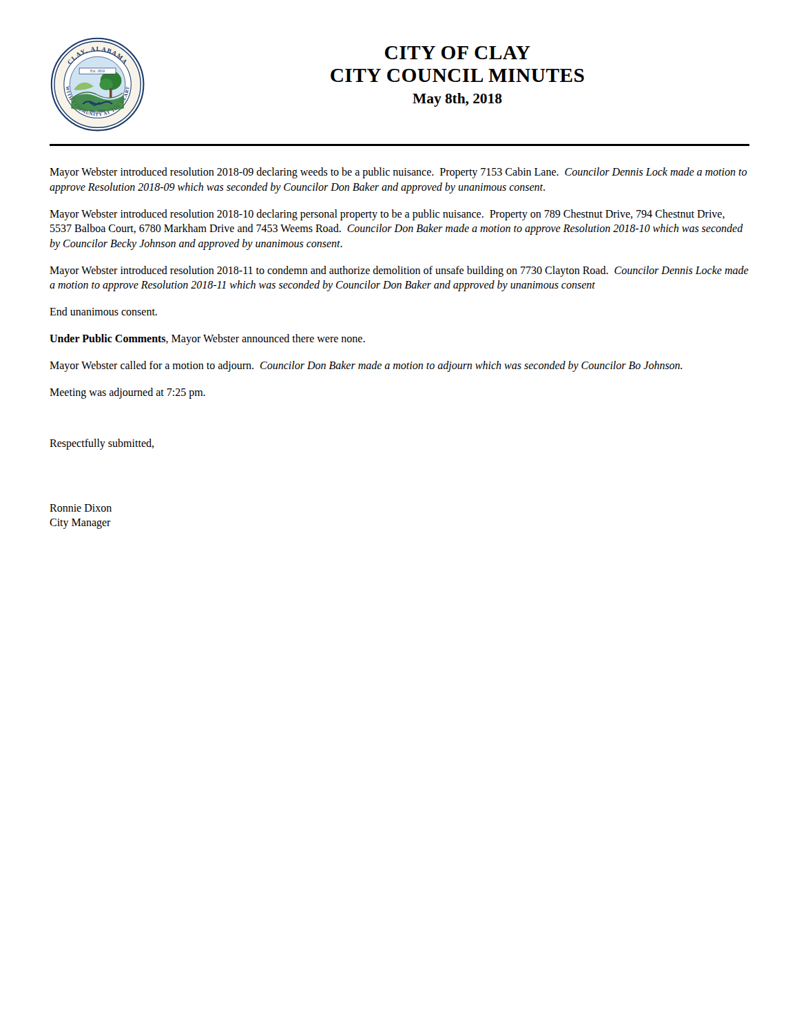CLAY, ALABAMA WITH COMMUNITY AT THE HEART Est. 1810 Inc. 2000
CITY OF CLAY
CITY COUNCIL MINUTES
May 8th, 2018
Mayor Webster introduced resolution 2018-09 declaring weeds to be a public nuisance. Property 7153 Cabin Lane. Councilor Dennis Lock made a motion to approve Resolution 2018-09 which was seconded by Councilor Don Baker and approved by unanimous consent.
Mayor Webster introduced resolution 2018-10 declaring personal property to be a public nuisance. Property on 789 Chestnut Drive, 794 Chestnut Drive, 5537 Balboa Court, 6780 Markham Drive and 7453 Weems Road. Councilor Don Baker made a motion to approve Resolution 2018-10 which was seconded by Councilor Becky Johnson and approved by unanimous consent.
Mayor Webster introduced resolution 2018-11 to condemn and authorize demolition of unsafe building on 7730 Clayton Road. Councilor Dennis Locke made a motion to approve Resolution 2018-11 which was seconded by Councilor Don Baker and approved by unanimous consent
End unanimous consent.
Under Public Comments, Mayor Webster announced there were none.
Mayor Webster called for a motion to adjourn. Councilor Don Baker made a motion to adjourn which was seconded by Councilor Bo Johnson.
Meeting was adjourned at 7:25 pm.
Respectfully submitted,
Ronnie Dixon
City Manager